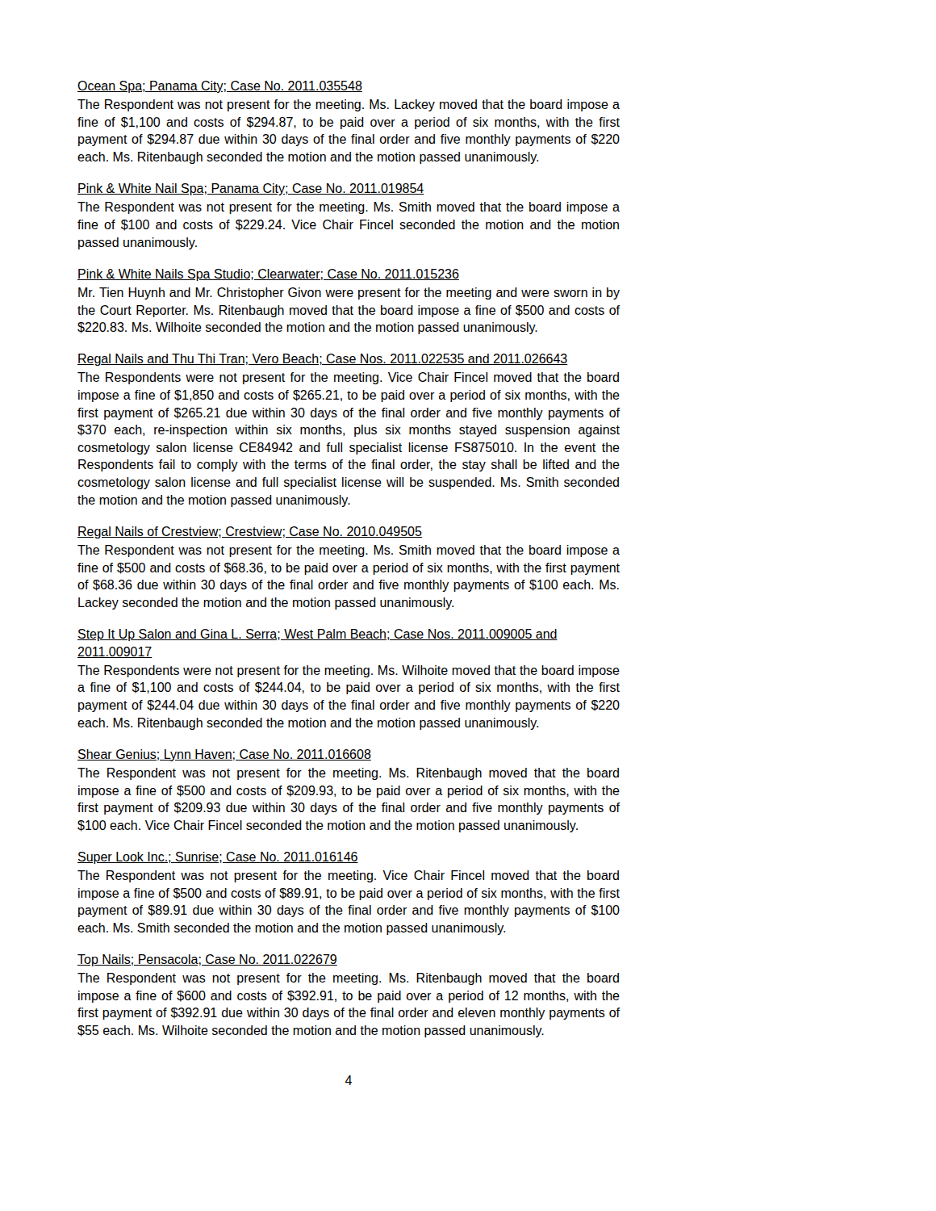Ocean Spa; Panama City; Case No. 2011.035548
The Respondent was not present for the meeting. Ms. Lackey moved that the board impose a fine of $1,100 and costs of $294.87, to be paid over a period of six months, with the first payment of $294.87 due within 30 days of the final order and five monthly payments of $220 each. Ms. Ritenbaugh seconded the motion and the motion passed unanimously.
Pink & White Nail Spa; Panama City; Case No. 2011.019854
The Respondent was not present for the meeting. Ms. Smith moved that the board impose a fine of $100 and costs of $229.24. Vice Chair Fincel seconded the motion and the motion passed unanimously.
Pink & White Nails Spa Studio; Clearwater; Case No. 2011.015236
Mr. Tien Huynh and Mr. Christopher Givon were present for the meeting and were sworn in by the Court Reporter. Ms. Ritenbaugh moved that the board impose a fine of $500 and costs of $220.83. Ms. Wilhoite seconded the motion and the motion passed unanimously.
Regal Nails and Thu Thi Tran; Vero Beach; Case Nos. 2011.022535 and 2011.026643
The Respondents were not present for the meeting. Vice Chair Fincel moved that the board impose a fine of $1,850 and costs of $265.21, to be paid over a period of six months, with the first payment of $265.21 due within 30 days of the final order and five monthly payments of $370 each, re-inspection within six months, plus six months stayed suspension against cosmetology salon license CE84942 and full specialist license FS875010. In the event the Respondents fail to comply with the terms of the final order, the stay shall be lifted and the cosmetology salon license and full specialist license will be suspended. Ms. Smith seconded the motion and the motion passed unanimously.
Regal Nails of Crestview; Crestview; Case No. 2010.049505
The Respondent was not present for the meeting. Ms. Smith moved that the board impose a fine of $500 and costs of $68.36, to be paid over a period of six months, with the first payment of $68.36 due within 30 days of the final order and five monthly payments of $100 each. Ms. Lackey seconded the motion and the motion passed unanimously.
Step It Up Salon and Gina L. Serra; West Palm Beach; Case Nos. 2011.009005 and 2011.009017
The Respondents were not present for the meeting. Ms. Wilhoite moved that the board impose a fine of $1,100 and costs of $244.04, to be paid over a period of six months, with the first payment of $244.04 due within 30 days of the final order and five monthly payments of $220 each. Ms. Ritenbaugh seconded the motion and the motion passed unanimously.
Shear Genius; Lynn Haven; Case No. 2011.016608
The Respondent was not present for the meeting. Ms. Ritenbaugh moved that the board impose a fine of $500 and costs of $209.93, to be paid over a period of six months, with the first payment of $209.93 due within 30 days of the final order and five monthly payments of $100 each. Vice Chair Fincel seconded the motion and the motion passed unanimously.
Super Look Inc.; Sunrise; Case No. 2011.016146
The Respondent was not present for the meeting. Vice Chair Fincel moved that the board impose a fine of $500 and costs of $89.91, to be paid over a period of six months, with the first payment of $89.91 due within 30 days of the final order and five monthly payments of $100 each. Ms. Smith seconded the motion and the motion passed unanimously.
Top Nails; Pensacola; Case No. 2011.022679
The Respondent was not present for the meeting. Ms. Ritenbaugh moved that the board impose a fine of $600 and costs of $392.91, to be paid over a period of 12 months, with the first payment of $392.91 due within 30 days of the final order and eleven monthly payments of $55 each. Ms. Wilhoite seconded the motion and the motion passed unanimously.
4